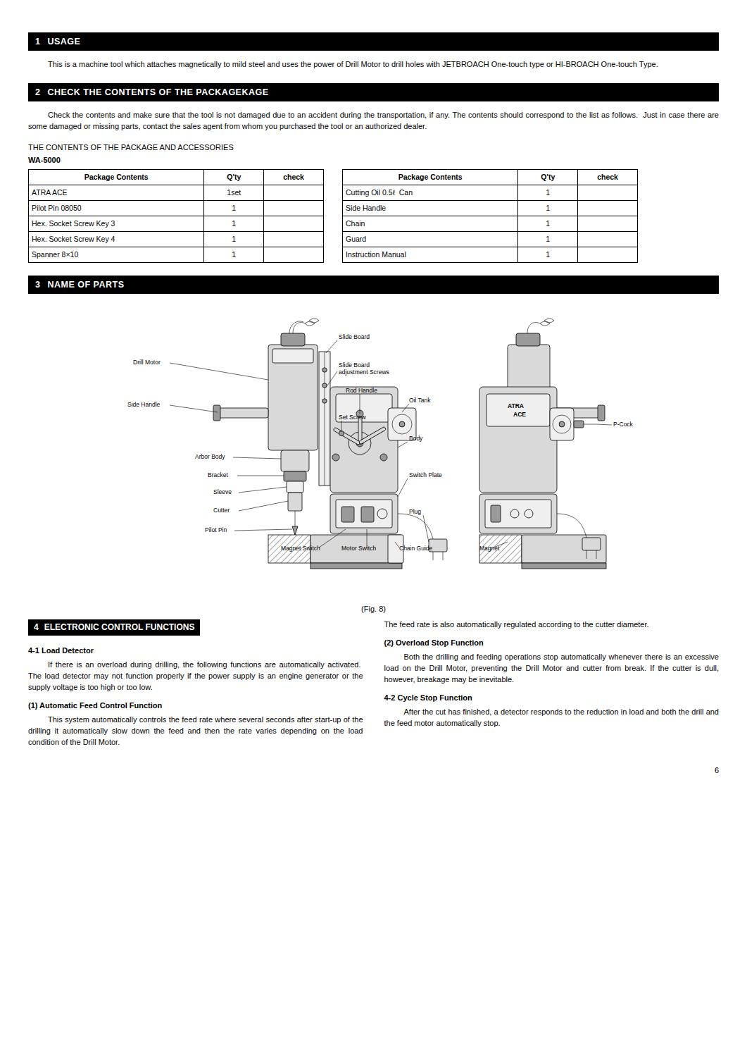1 USAGE
This is a machine tool which attaches magnetically to mild steel and uses the power of Drill Motor to drill holes with JETBROACH One-touch type or HI-BROACH One-touch Type.
2 CHECK THE CONTENTS OF THE PACKAGEKAGE
Check the contents and make sure that the tool is not damaged due to an accident during the transportation, if any. The contents should correspond to the list as follows. Just in case there are some damaged or missing parts, contact the sales agent from whom you purchased the tool or an authorized dealer.
THE CONTENTS OF THE PACKAGE AND ACCESSORIES
WA-5000
| Package Contents | Q'ty | check |
| --- | --- | --- |
| ATRA ACE | 1set | |
| Pilot Pin 08050 | 1 | |
| Hex. Socket Screw Key 3 | 1 | |
| Hex. Socket Screw Key 4 | 1 | |
| Spanner 8×10 | 1 | |
| Package Contents | Q'ty | check |
| --- | --- | --- |
| Cutting Oil 0.5ℓ Can | 1 | |
| Side Handle | 1 | |
| Chain | 1 | |
| Guard | 1 | |
| Instruction Manual | 1 | |
3 NAME OF PARTS
ATRA ACE Drill Motor Side Handle Slide Board Slide Board adjustment Screws Rod Handle Set Screw Oil Tank Body Switch Plate Plug Arbor Body Bracket Sleeve Cutter Pilot Pin Magnet Switch Motor Switch Chain Guide Magnet P-Cock
(Fig. 8)
4 ELECTRONIC CONTROL FUNCTIONS
4-1 Load Detector
If there is an overload during drilling, the following functions are automatically activated. The load detector may not function properly if the power supply is an engine generator or the supply voltage is too high or too low.
(1) Automatic Feed Control Function
This system automatically controls the feed rate where several seconds after start-up of the drilling it automatically slow down the feed and then the rate varies depending on the load condition of the Drill Motor.
The feed rate is also automatically regulated according to the cutter diameter.
(2) Overload Stop Function
Both the drilling and feeding operations stop automatically whenever there is an excessive load on the Drill Motor, preventing the Drill Motor and cutter from break. If the cutter is dull, however, breakage may be inevitable.
4-2 Cycle Stop Function
After the cut has finished, a detector responds to the reduction in load and both the drill and the feed motor automatically stop.
6